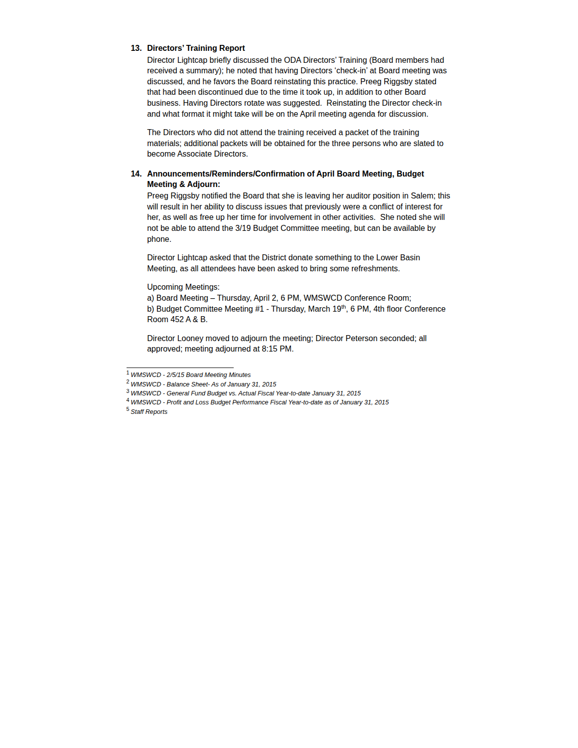Directors’ Training Report
Director Lightcap briefly discussed the ODA Directors’ Training (Board members had received a summary); he noted that having Directors ‘check-in’ at Board meeting was discussed, and he favors the Board reinstating this practice. Preeg Riggsby stated that had been discontinued due to the time it took up, in addition to other Board business. Having Directors rotate was suggested. Reinstating the Director check-in and what format it might take will be on the April meeting agenda for discussion.
The Directors who did not attend the training received a packet of the training materials; additional packets will be obtained for the three persons who are slated to become Associate Directors.
Announcements/Reminders/Confirmation of April Board Meeting, Budget Meeting & Adjourn:
Preeg Riggsby notified the Board that she is leaving her auditor position in Salem; this will result in her ability to discuss issues that previously were a conflict of interest for her, as well as free up her time for involvement in other activities. She noted she will not be able to attend the 3/19 Budget Committee meeting, but can be available by phone.
Director Lightcap asked that the District donate something to the Lower Basin Meeting, as all attendees have been asked to bring some refreshments.
Upcoming Meetings:
a) Board Meeting – Thursday, April 2, 6 PM, WMSWCD Conference Room;
b) Budget Committee Meeting #1 - Thursday, March 19th, 6 PM, 4th floor Conference Room 452 A & B.
Director Looney moved to adjourn the meeting; Director Peterson seconded; all approved; meeting adjourned at 8:15 PM.
1WMSWCD - 2/5/15 Board Meeting Minutes
2WMSWCD - Balance Sheet- As of January 31, 2015
3WMSWCD - General Fund Budget vs. Actual Fiscal Year-to-date January 31, 2015
4WMSWCD - Profit and Loss Budget Performance Fiscal Year-to-date as of January 31, 2015
5Staff Reports